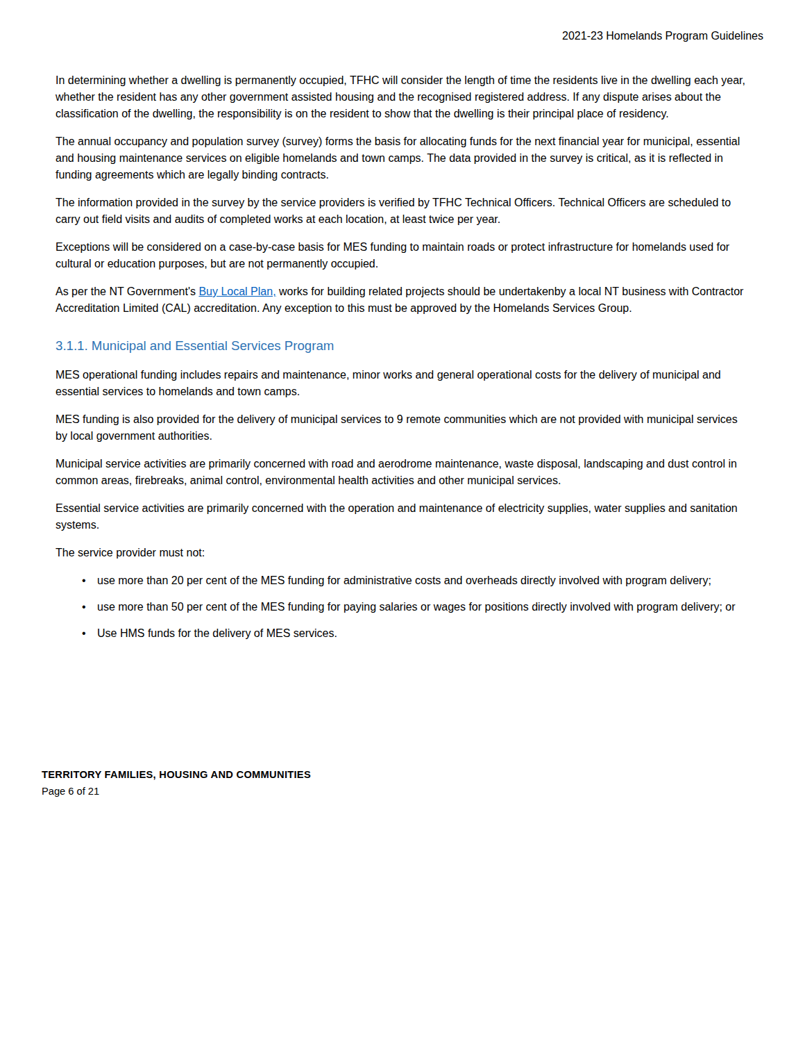2021-23 Homelands Program Guidelines
In determining whether a dwelling is permanently occupied, TFHC will consider the length of time the residents live in the dwelling each year, whether the resident has any other government assisted housing and the recognised registered address. If any dispute arises about the classification of the dwelling, the responsibility is on the resident to show that the dwelling is their principal place of residency.
The annual occupancy and population survey (survey) forms the basis for allocating funds for the next financial year for municipal, essential and housing maintenance services on eligible homelands and town camps. The data provided in the survey is critical, as it is reflected in funding agreements which are legally binding contracts.
The information provided in the survey by the service providers is verified by TFHC Technical Officers. Technical Officers are scheduled to carry out field visits and audits of completed works at each location, at least twice per year.
Exceptions will be considered on a case-by-case basis for MES funding to maintain roads or protect infrastructure for homelands used for cultural or education purposes, but are not permanently occupied.
As per the NT Government's Buy Local Plan, works for building related projects should be undertakenby a local NT business with Contractor Accreditation Limited (CAL) accreditation. Any exception to this must be approved by the Homelands Services Group.
3.1.1. Municipal and Essential Services Program
MES operational funding includes repairs and maintenance, minor works and general operational costs for the delivery of municipal and essential services to homelands and town camps.
MES funding is also provided for the delivery of municipal services to 9 remote communities which are not provided with municipal services by local government authorities.
Municipal service activities are primarily concerned with road and aerodrome maintenance, waste disposal, landscaping and dust control in common areas, firebreaks, animal control, environmental health activities and other municipal services.
Essential service activities are primarily concerned with the operation and maintenance of electricity supplies, water supplies and sanitation systems.
The service provider must not:
use more than 20 per cent of the MES funding for administrative costs and overheads directly involved with program delivery;
use more than 50 per cent of the MES funding for paying salaries or wages for positions directly involved with program delivery; or
Use HMS funds for the delivery of MES services.
TERRITORY FAMILIES, HOUSING AND COMMUNITIES
Page 6 of 21